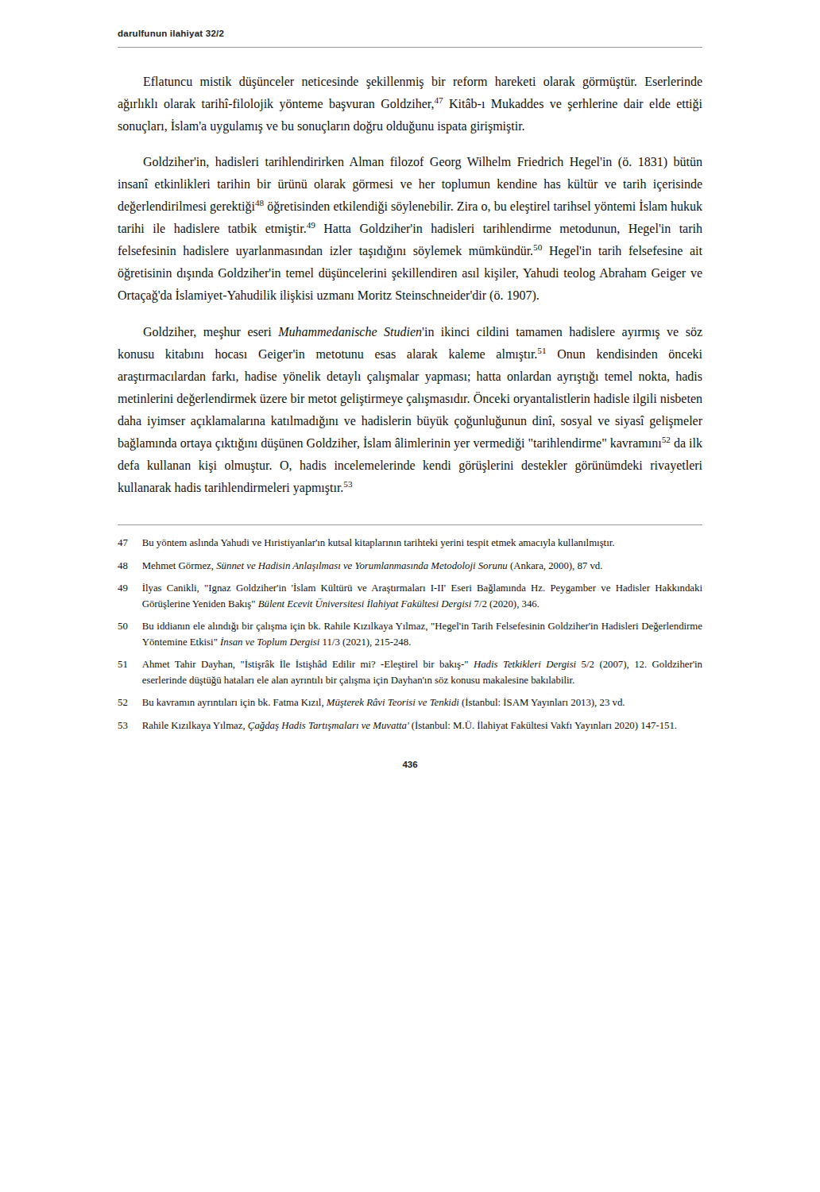darulfunun ilahiyat 32/2
Eflatuncu mistik düşünceler neticesinde şekillenmiş bir reform hareketi olarak görmüştür. Eserlerinde ağırlıklı olarak tarihî-filolojik yönteme başvuran Goldziher,47 Kitâb-ı Mukaddes ve şerhlerine dair elde ettiği sonuçları, İslam'a uygulamış ve bu sonuçların doğru olduğunu ispata girişmiştir.
Goldziher'in, hadisleri tarihlendirirken Alman filozof Georg Wilhelm Friedrich Hegel'in (ö. 1831) bütün insanî etkinlikleri tarihin bir ürünü olarak görmesi ve her toplumun kendine has kültür ve tarih içerisinde değerlendirilmesi gerektiği48 öğretisinden etkilendiği söylenebilir. Zira o, bu eleştirel tarihsel yöntemi İslam hukuk tarihi ile hadislere tatbik etmiştir.49 Hatta Goldziher'in hadisleri tarihlendirme metodunun, Hegel'in tarih felsefesinin hadislere uyarlanmasından izler taşıdığını söylemek mümkündür.50 Hegel'in tarih felsefesine ait öğretisinin dışında Goldziher'in temel düşüncelerini şekillendiren asıl kişiler, Yahudi teolog Abraham Geiger ve Ortaçağ'da İslamiyet-Yahudilik ilişkisi uzmanı Moritz Steinschneider'dir (ö. 1907).
Goldziher, meşhur eseri Muhammedanische Studien'in ikinci cildini tamamen hadislere ayırmış ve söz konusu kitabını hocası Geiger'in metotunu esas alarak kaleme almıştır.51 Onun kendisinden önceki araştırmacılardan farkı, hadise yönelik detaylı çalışmalar yapması; hatta onlardan ayrıştığı temel nokta, hadis metinlerini değerlendirmek üzere bir metot geliştirmeye çalışmasıdır. Önceki oryantalistlerin hadisle ilgili nisbeten daha iyimser açıklamalarına katılmadığını ve hadislerin büyük çoğunluğunun dinî, sosyal ve siyasî gelişmeler bağlamında ortaya çıktığını düşünen Goldziher, İslam âlimlerinin yer vermediği "tarihlendirme" kavramını52 da ilk defa kullanan kişi olmuştur. O, hadis incelemelerinde kendi görüşlerini destekler görünümdeki rivayetleri kullanarak hadis tarihlendirmeleri yapmıştır.53
Bu yöntem aslında Yahudi ve Hıristiyanlar'ın kutsal kitaplarının tarihteki yerini tespit etmek amacıyla kullanılmıştır.
Mehmet Görmez, Sünnet ve Hadisin Anlaşılması ve Yorumlanmasında Metodoloji Sorunu (Ankara, 2000), 87 vd.
İlyas Canikli, "Ignaz Goldziher'in 'İslam Kültürü ve Araştırmaları I-II' Eseri Bağlamında Hz. Peygamber ve Hadisler Hakkındaki Görüşlerine Yeniden Bakış" Bülent Ecevit Üniversitesi İlahiyat Fakültesi Dergisi 7/2 (2020), 346.
Bu iddianın ele alındığı bir çalışma için bk. Rahile Kızılkaya Yılmaz, "Hegel'in Tarih Felsefesinin Goldziher'in Hadisleri Değerlendirme Yöntemine Etkisi" İnsan ve Toplum Dergisi 11/3 (2021), 215-248.
Ahmet Tahir Dayhan, "İstişrâk İle İstişhâd Edilir mi? -Eleştirel bir bakış-" Hadis Tetkikleri Dergisi 5/2 (2007), 12. Goldziher'in eserlerinde düştüğü hataları ele alan ayrıntılı bir çalışma için Dayhan'ın söz konusu makalesine bakılabilir.
Bu kavramın ayrıntıları için bk. Fatma Kızıl, Müşterek Râvi Teorisi ve Tenkidi (İstanbul: İSAM Yayınları 2013), 23 vd.
Rahile Kızılkaya Yılmaz, Çağdaş Hadis Tartışmaları ve Muvatta' (İstanbul: M.Ü. İlahiyat Fakültesi Vakfı Yayınları 2020) 147-151.
436